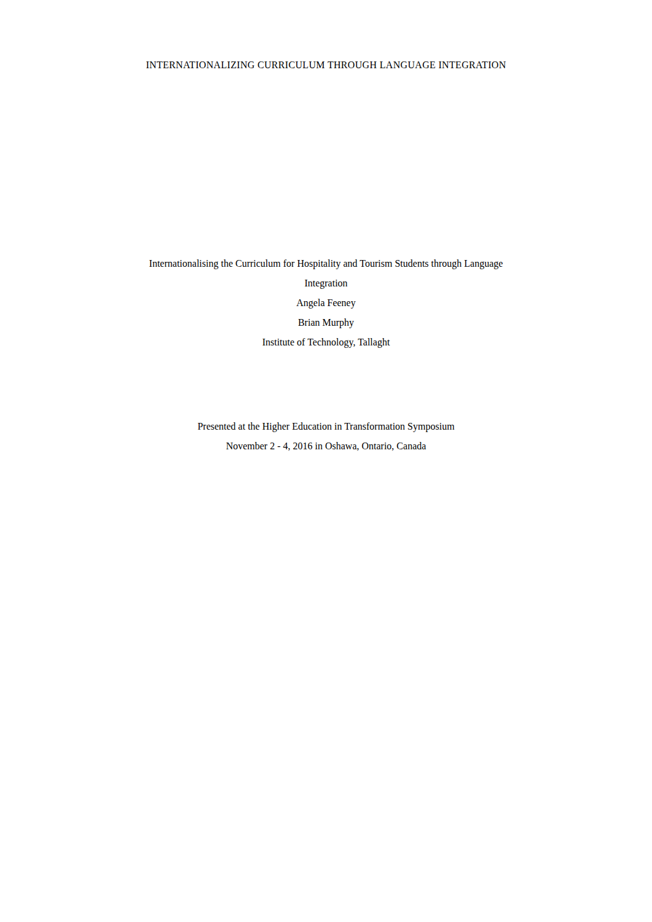Internationalizing Curriculum Through Language Integration
Internationalising the Curriculum for Hospitality and Tourism Students through Language
Integration
Angela Feeney
Brian Murphy
Institute of Technology, Tallaght
Presented at the Higher Education in Transformation Symposium
November 2 - 4, 2016 in Oshawa, Ontario, Canada